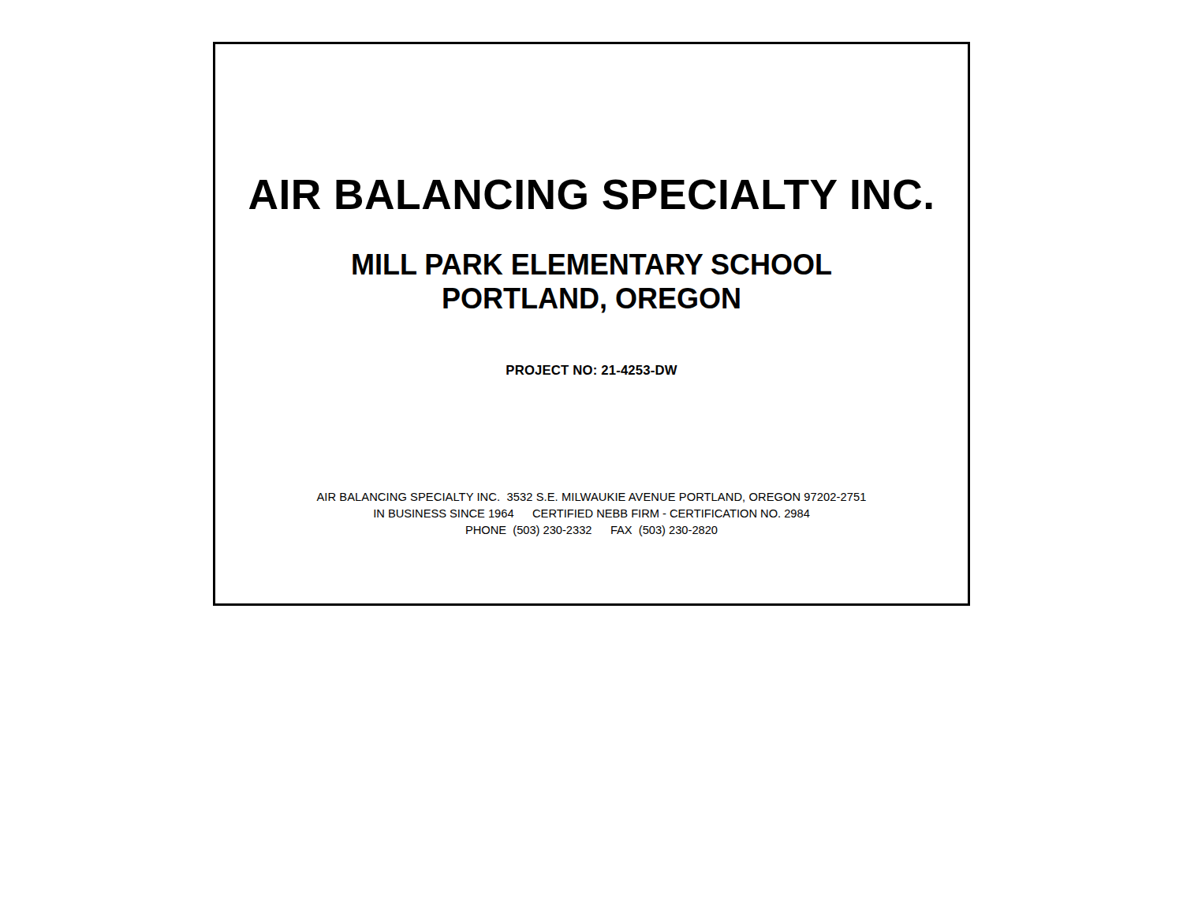AIR BALANCING SPECIALTY INC.
MILL PARK ELEMENTARY SCHOOL
PORTLAND, OREGON
PROJECT NO: 21-4253-DW
AIR BALANCING SPECIALTY INC. 3532 S.E. MILWAUKIE AVENUE PORTLAND, OREGON 97202-2751
IN BUSINESS SINCE 1964 CERTIFIED NEBB FIRM - CERTIFICATION NO. 2984
PHONE (503) 230-2332 FAX (503) 230-2820